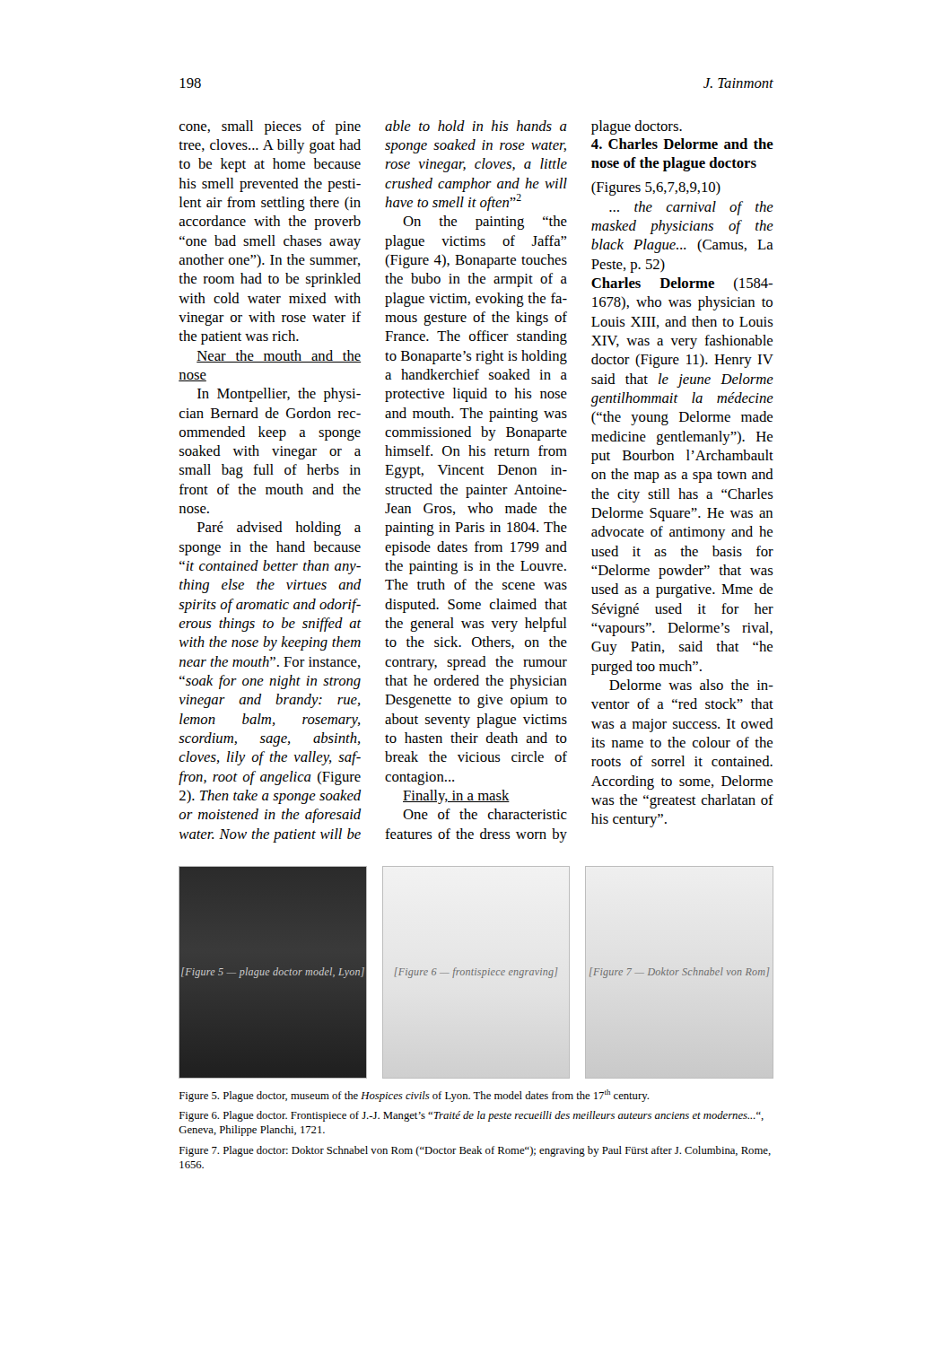198 J. Tainmont
cone, small pieces of pine tree, cloves... A billy goat had to be kept at home because his smell prevented the pestilent air from settling there (in accordance with the proverb “one bad smell chases away another one”). In the summer, the room had to be sprinkled with cold water mixed with vinegar or with rose water if the patient was rich.
Near the mouth and the nose
In Montpellier, the physician Bernard de Gordon recommended keep a sponge soaked with vinegar or a small bag full of herbs in front of the mouth and the nose.
Paré advised holding a sponge in the hand because “it contained better than anything else the virtues and spirits of aromatic and odoriferous things to be sniffed at with the nose by keeping them near the mouth”. For instance, “soak for one night in strong vinegar and brandy: rue, lemon balm, rosemary, scordium, sage, absinth, cloves, lily of the valley, saffron, root of angelica (Figure 2). Then take a sponge soaked or moistened in the aforesaid water. Now the patient will be able to hold in his hands a sponge soaked in rose water, rose vinegar, cloves, a little crushed camphor and he will have to smell it often”2
On the painting “the plague victims of Jaffa” (Figure 4), Bonaparte touches the bubo in the armpit of a plague victim, evoking the famous gesture of the kings of France. The officer standing to Bonaparte’s right is holding a handkerchief soaked in a protective liquid to his nose and mouth. The painting was commissioned by Bonaparte himself. On his return from Egypt, Vincent Denon instructed the painter Antoine-Jean Gros, who made the painting in Paris in 1804. The episode dates from 1799 and the painting is in the Louvre. The truth of the scene was disputed. Some claimed that the general was very helpful to the sick. Others, on the contrary, spread the rumour that he ordered the physician Desgenette to give opium to about seventy plague victims to hasten their death and to break the vicious circle of contagion...
Finally, in a mask
One of the characteristic features of the dress worn by plague doctors.
4. Charles Delorme and the nose of the plague doctors
(Figures 5,6,7,8,9,10)
... the carnival of the masked physicians of the black Plague... (Camus, La Peste, p. 52)
Charles Delorme (1584-1678), who was physician to Louis XIII, and then to Louis XIV, was a very fashionable doctor (Figure 11). Henry IV said that le jeune Delorme gentilhommait la médecine (“the young Delorme made medicine gentlemanly”). He put Bourbon l’Archambault on the map as a spa town and the city still has a “Charles Delorme Square”. He was an advocate of antimony and he used it as the basis for “Delorme powder” that was used as a purgative. Mme de Sévigné used it for her “vapours”. Delorme’s rival, Guy Patin, said that “he purged too much”.
Delorme was also the inventor of a “red stock” that was a major success. It owed its name to the colour of the roots of sorrel it contained. According to some, Delorme was the “greatest charlatan of his century”.
[Figure 5 — plague doctor model, Lyon]
[Figure 6 — frontispiece engraving]
[Figure 7 — Doktor Schnabel von Rom]
Figure 5. Plague doctor, museum of the Hospices civils of Lyon. The model dates from the 17th century.
Figure 6. Plague doctor. Frontispiece of J.-J. Manget’s “Traité de la peste recueilli des meilleurs auteurs anciens et modernes...“, Geneva, Philippe Planchi, 1721.
Figure 7. Plague doctor: Doktor Schnabel von Rom (“Doctor Beak of Rome“); engraving by Paul Fürst after J. Columbina, Rome, 1656.